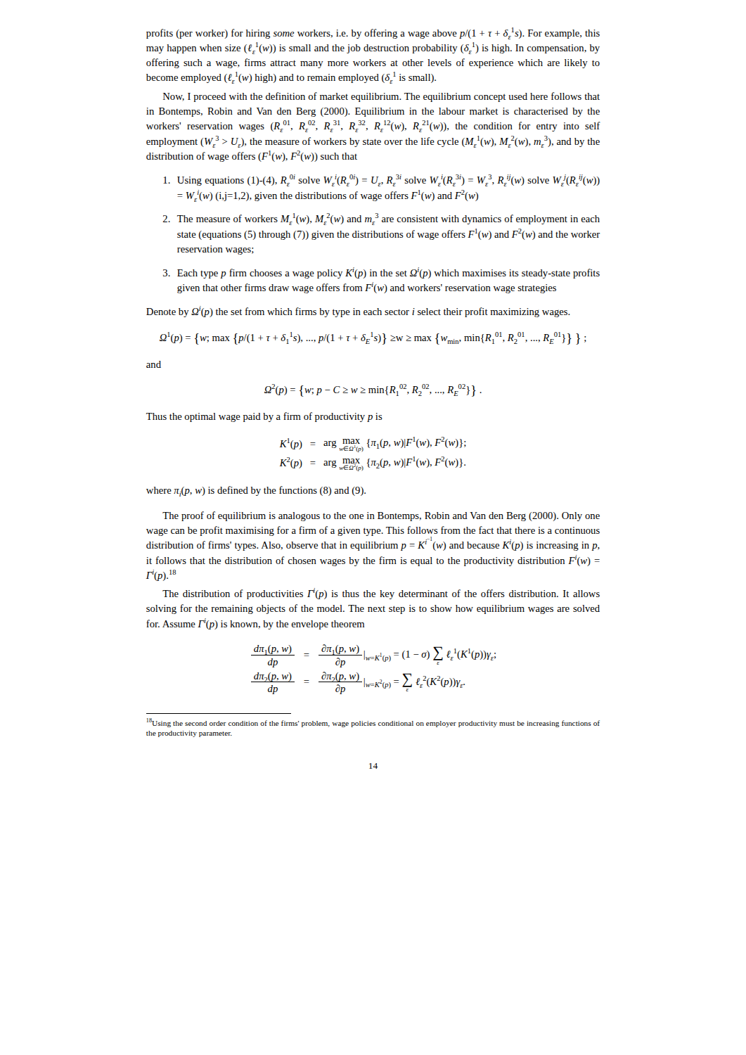profits (per worker) for hiring some workers, i.e. by offering a wage above p/(1 + τ + δε1s). For example, this may happen when size (ℓε1(w)) is small and the job destruction probability (δε1) is high. In compensation, by offering such a wage, firms attract many more workers at other levels of experience which are likely to become employed (ℓε1(w) high) and to remain employed (δε1 is small).
Now, I proceed with the definition of market equilibrium. The equilibrium concept used here follows that in Bontemps, Robin and Van den Berg (2000). Equilibrium in the labour market is characterised by the workers' reservation wages (Rε01, Rε02, Rε31, Rε32, Rε12(w), Rε21(w)), the condition for entry into self employment (Wε3 > Uε), the measure of workers by state over the life cycle (Mε1(w), Mε2(w), mε3), and by the distribution of wage offers (F1(w), F2(w)) such that
Using equations (1)-(4), Rε0i solve Wεi(Rε0i) = Uε, Rε3i solve Wεi(Rε3i) = Wε3, Rεij(w) solve Wεj(Rεij(w)) = Wεi(w) (i,j=1,2), given the distributions of wage offers F1(w) and F2(w)
The measure of workers Mε1(w), Mε2(w) and mε3 are consistent with dynamics of employment in each state (equations (5) through (7)) given the distributions of wage offers F1(w) and F2(w) and the worker reservation wages;
Each type p firm chooses a wage policy Ki(p) in the set Ωi(p) which maximises its steady-state profits given that other firms draw wage offers from Fi(w) and workers' reservation wage strategies
Denote by Ωi(p) the set from which firms by type in each sector i select their profit maximizing wages.
Ω1(p) = {w; max {p/(1 + τ + δ11s), ..., p/(1 + τ + δE1s)} ≥w ≥ max {wmin, min{R101, R201, ..., RE01}} } ;
and
Ω2(p) = {w; p − C ≥ w ≥ min{R102, R202, ..., RE02}} .
Thus the optimal wage paid by a firm of productivity p is
| K 1 ( p ) | = | arg max w ∈ Ω 1 ( p ) { π 1 ( p , w )/ F 1 ( w ), F 2 ( w )}; |
| K 2 ( p ) | = | arg max w ∈ Ω 2 ( p ) { π 2 ( p , w )/ F 1 ( w ), F 2 ( w )}. |
where πi(p, w) is defined by the functions (8) and (9).
The proof of equilibrium is analogous to the one in Bontemps, Robin and Van den Berg (2000). Only one wage can be profit maximising for a firm of a given type. This follows from the fact that there is a continuous distribution of firms' types. Also, observe that in equilibrium p = Ki−1(w) and because Ki(p) is increasing in p, it follows that the distribution of chosen wages by the firm is equal to the productivity distribution Fi(w) = Γi(p).18
The distribution of productivities Γi(p) is thus the key determinant of the offers distribution. It allows solving for the remaining objects of the model. The next step is to show how equilibrium wages are solved for. Assume Γi(p) is known, by the envelope theorem
| dπ 1 ( p , w ) dp | = | ∂ π 1 ( p , w ) ∂ p / w = K 1 ( p ) = (1 − σ ) ∑ ε ℓ ε 1 ( K 1 ( p )) γ ε ; |
| dπ 2 ( p , w ) dp | = | ∂ π 2 ( p , w ) ∂ p / w = K 2 ( p ) = ∑ ε ℓ ε 2 ( K 2 ( p )) γ ε . |
18Using the second order condition of the firms' problem, wage policies conditional on employer productivity must be increasing functions of the productivity parameter.
14